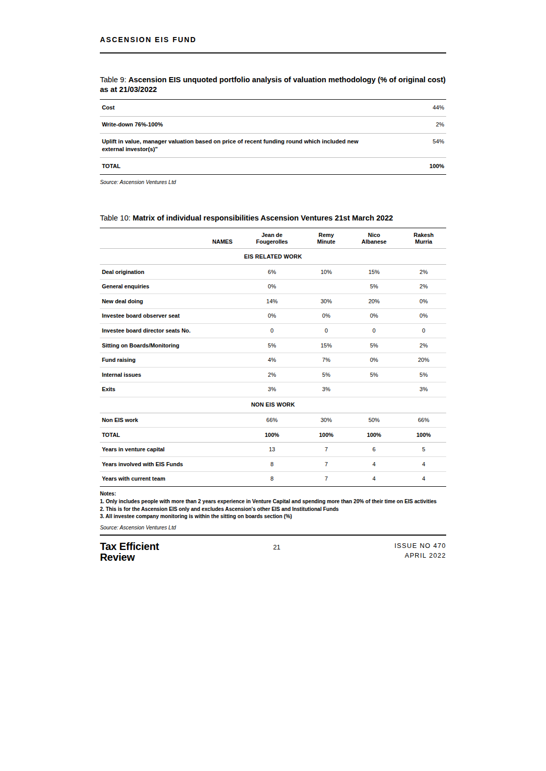Ascension EIS Fund
Table 9: Ascension EIS unquoted portfolio analysis of valuation methodology (% of original cost) as at 21/03/2022
| Cost | 44% |
| Write-down 76%-100% | 2% |
| Uplift in value, manager valuation based on price of recent funding round which included new external investor(s)” | 54% |
| TOTAL | 100% |
Source: Ascension Ventures Ltd
Table 10: Matrix of individual responsibilities Ascension Ventures 21st March 2022
| NAMES | Jean de Fougerolles | Remy Minute | Nico Albanese | Rakesh Murria |
| --- | --- | --- | --- | --- |
| EIS RELATED WORK |
| Deal origination | 6% | 10% | 15% | 2% |
| General enquiries | 0% | | 5% | 2% |
| New deal doing | 14% | 30% | 20% | 0% |
| Investee board observer seat | 0% | 0% | 0% | 0% |
| Investee board director seats No. | 0 | 0 | 0 | 0 |
| Sitting on Boards/Monitoring | 5% | 15% | 5% | 2% |
| Fund raising | 4% | 7% | 0% | 20% |
| Internal issues | 2% | 5% | 5% | 5% |
| Exits | 3% | 3% | | 3% |
| NON EIS WORK |
| Non EIS work | 66% | 30% | 50% | 66% |
| TOTAL | 100% | 100% | 100% | 100% |
| Years in venture capital | 13 | 7 | 6 | 5 |
| Years involved with EIS Funds | 8 | 7 | 4 | 4 |
| Years with current team | 8 | 7 | 4 | 4 |
Notes:
1. Only includes people with more than 2 years experience in Venture Capital and spending more than 20% of their time on EIS activities
2. This is for the Ascension EIS only and excludes Ascension's other EIS and Institutional Funds
3. All investee company monitoring is within the sitting on boards section (%)
Source: Ascension Ventures Ltd
Tax Efficient
Review
21
ISSUE NO 470
APRIL 2022